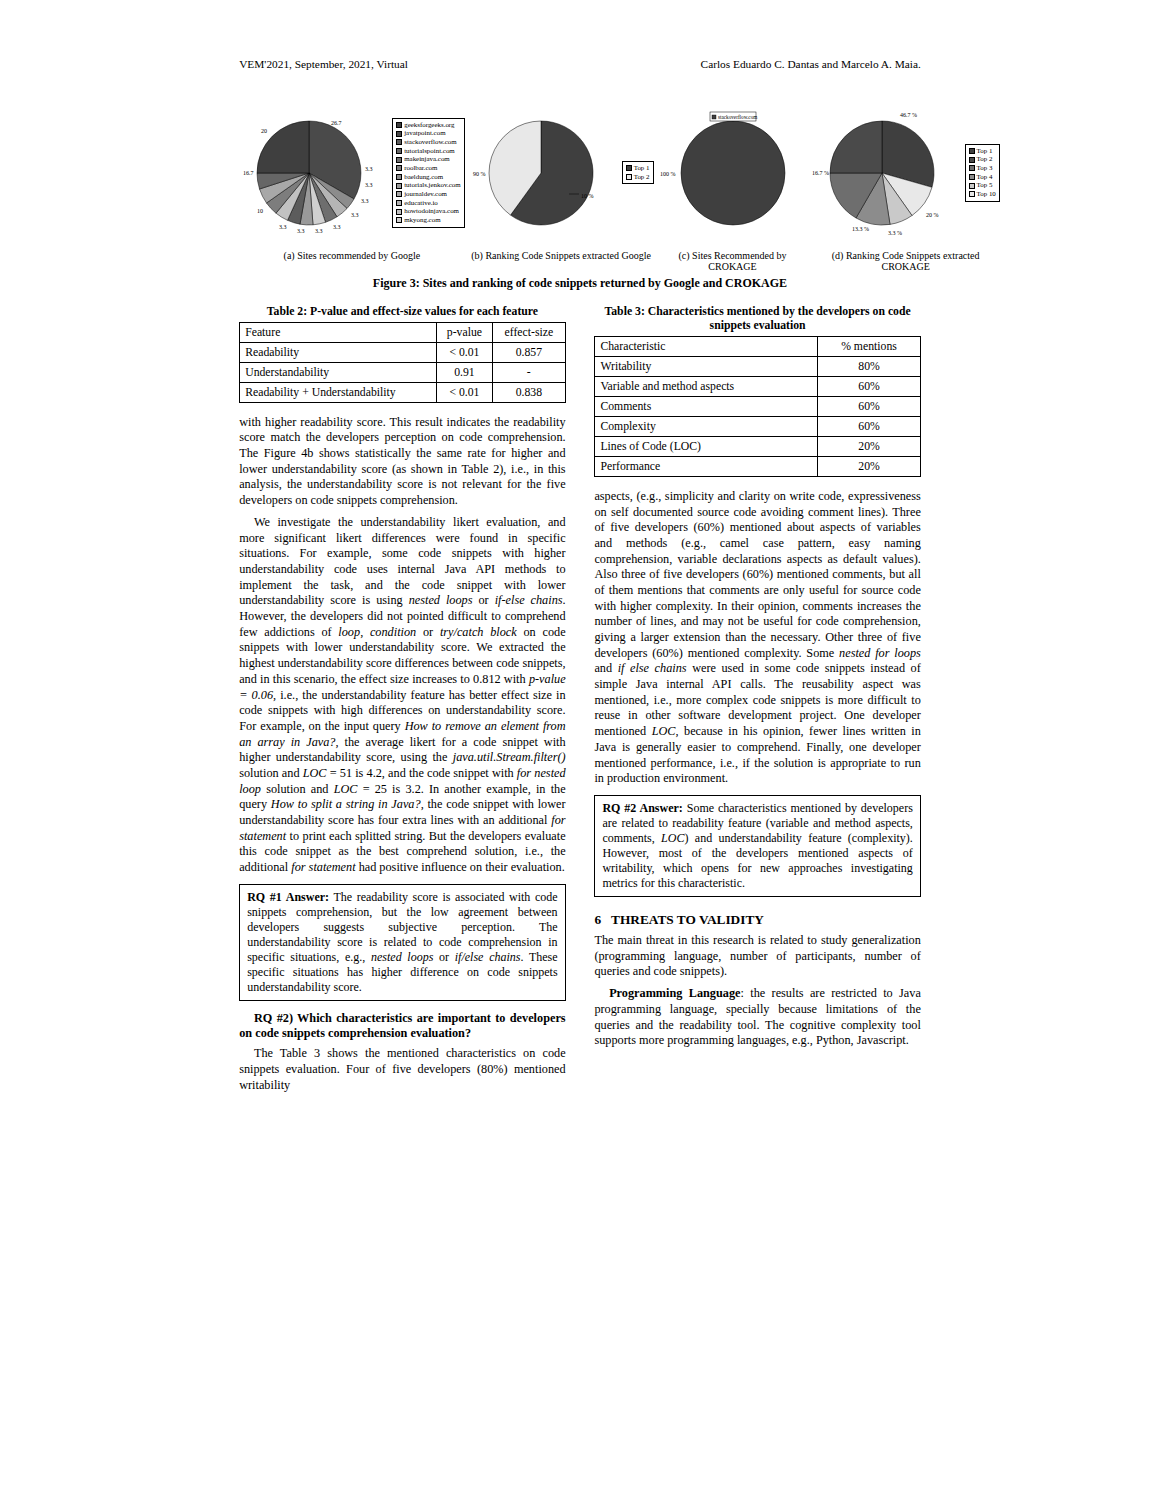VEM'2021, September, 2021, Virtual
Carlos Eduardo C. Dantas and Marcelo A. Maia.
26.7 20 16.7 10 3.3 3.3 3.3 3.3 3.3 3.3 3.3 3.3
geeksforgeeks.org
javatpoint.com
stackoverflow.com
tutorialspoint.com
makeinjava.com
roolbar.com
baeldung.com
tutorials.jenkov.com
journaldev.com
educative.io
howtodoinjava.com
mkyong.com
(a) Sites recommended by Google
90 % 10 %
Top 1
Top 2
(b) Ranking Code Snippets extracted Google
100 % stackoverflow.com
(c) Sites Recommended by CROKAGE
46.7 % 16.7 % 13.3 % 3.3 % 20 %
Top 1
Top 2
Top 3
Top 4
Top 5
Top 10
(d) Ranking Code Snippets extracted CROKAGE
Figure 3: Sites and ranking of code snippets returned by Google and CROKAGE
Table 2: P-value and effect-size values for each feature
| Feature | p-value | effect-size |
| --- | --- | --- |
| Readability | < 0.01 | 0.857 |
| Understandability | 0.91 | - |
| Readability + Understandability | < 0.01 | 0.838 |
with higher readability score. This result indicates the readability score match the developers perception on code comprehension. The Figure 4b shows statistically the same rate for higher and lower understandability score (as shown in Table 2), i.e., in this analysis, the understandability score is not relevant for the five developers on code snippets comprehension.
We investigate the understandability likert evaluation, and more significant likert differences were found in specific situations. For example, some code snippets with higher understandability code uses internal Java API methods to implement the task, and the code snippet with lower understandability score is using nested loops or if-else chains. However, the developers did not pointed difficult to comprehend few addictions of loop, condition or try/catch block on code snippets with lower understandability score. We extracted the highest understandability score differences between code snippets, and in this scenario, the effect size increases to 0.812 with p-value = 0.06, i.e., the understandability feature has better effect size in code snippets with high differences on understandability score. For example, on the input query How to remove an element from an array in Java?, the average likert for a code snippet with higher understandability score, using the java.util.Stream.filter() solution and LOC = 51 is 4.2, and the code snippet with for nested loop solution and LOC = 25 is 3.2. In another example, in the query How to split a string in Java?, the code snippet with lower understandability score has four extra lines with an additional for statement to print each splitted string. But the developers evaluate this code snippet as the best comprehend solution, i.e., the additional for statement had positive influence on their evaluation.
RQ #1 Answer: The readability score is associated with code snippets comprehension, but the low agreement between developers suggests subjective perception. The understandability score is related to code comprehension in specific situations, e.g., nested loops or if/else chains. These specific situations has higher difference on code snippets understandability score.
RQ #2) Which characteristics are important to developers on code snippets comprehension evaluation?
The Table 3 shows the mentioned characteristics on code snippets evaluation. Four of five developers (80%) mentioned writability
Table 3: Characteristics mentioned by the developers on code snippets evaluation
| Characteristic | % mentions |
| --- | --- |
| Writability | 80% |
| Variable and method aspects | 60% |
| Comments | 60% |
| Complexity | 60% |
| Lines of Code (LOC) | 20% |
| Performance | 20% |
aspects, (e.g., simplicity and clarity on write code, expressiveness on self documented source code avoiding comment lines). Three of five developers (60%) mentioned about aspects of variables and methods (e.g., camel case pattern, easy naming comprehension, variable declarations aspects as default values). Also three of five developers (60%) mentioned comments, but all of them mentions that comments are only useful for source code with higher complexity. In their opinion, comments increases the number of lines, and may not be useful for code comprehension, giving a larger extension than the necessary. Other three of five developers (60%) mentioned complexity. Some nested for loops and if else chains were used in some code snippets instead of simple Java internal API calls. The reusability aspect was mentioned, i.e., more complex code snippets is more difficult to reuse in other software development project. One developer mentioned LOC, because in his opinion, fewer lines written in Java is generally easier to comprehend. Finally, one developer mentioned performance, i.e., if the solution is appropriate to run in production environment.
RQ #2 Answer: Some characteristics mentioned by developers are related to readability feature (variable and method aspects, comments, LOC) and understandability feature (complexity). However, most of the developers mentioned aspects of writability, which opens for new approaches investigating metrics for this characteristic.
6 Threats to Validity
The main threat in this research is related to study generalization (programming language, number of participants, number of queries and code snippets).
Programming Language: the results are restricted to Java programming language, specially because limitations of the queries and the readability tool. The cognitive complexity tool supports more programming languages, e.g., Python, Javascript.